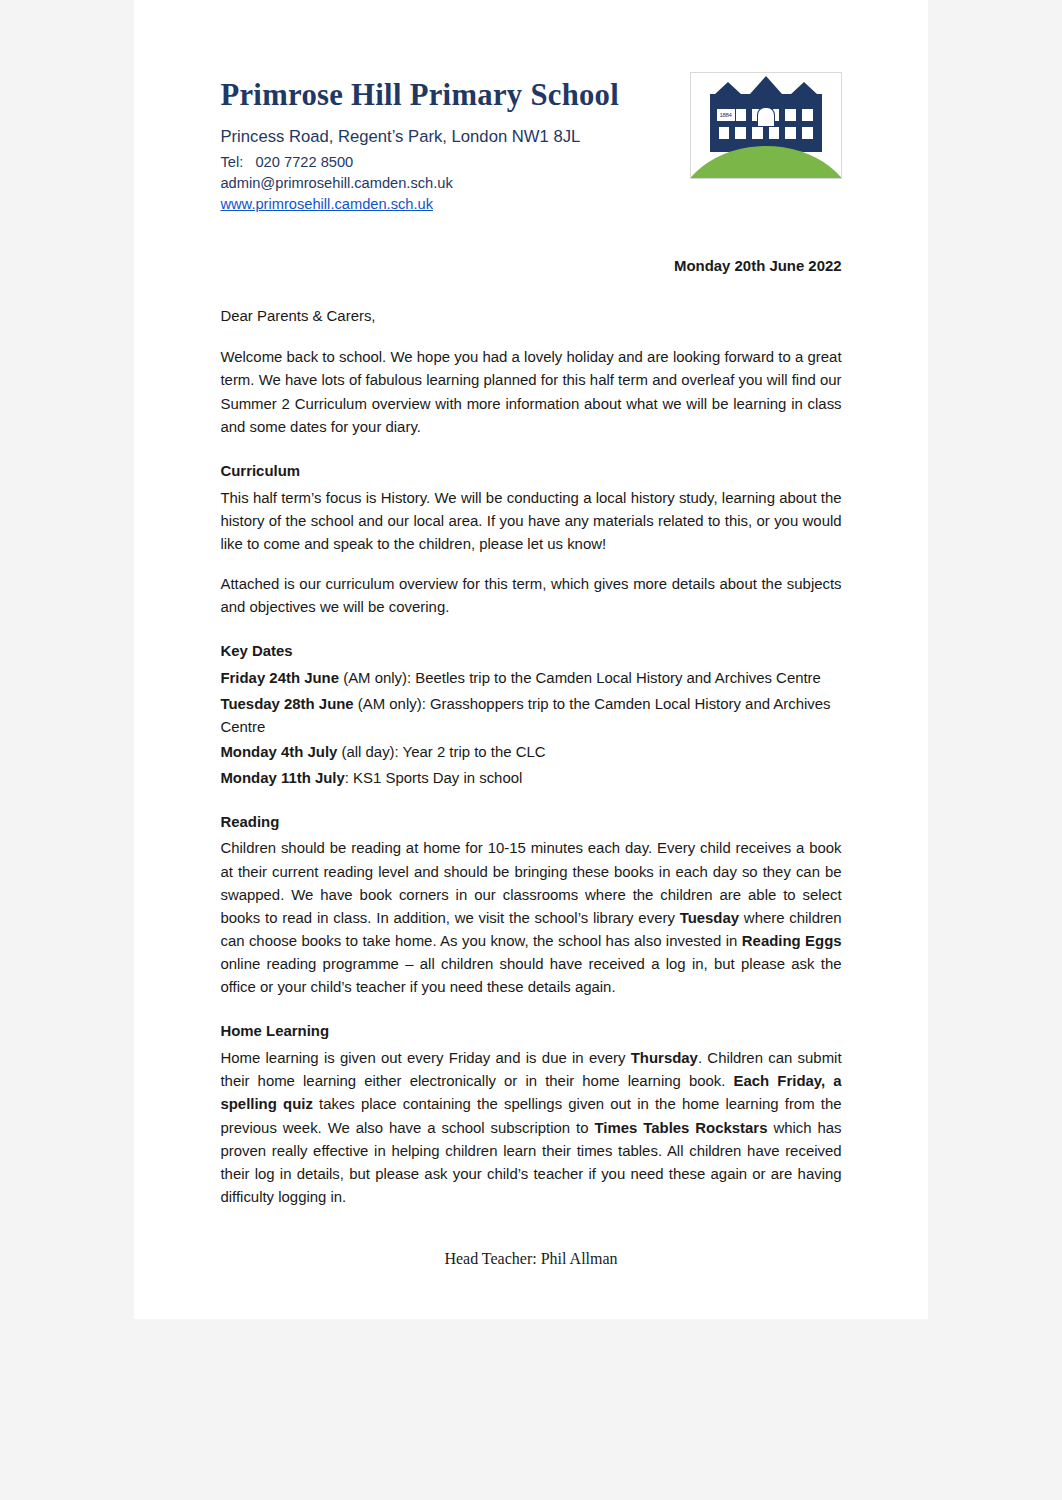Primrose Hill Primary School
Princess Road, Regent’s Park, London NW1 8JL
Tel: 020 7722 8500
admin@primrosehill.camden.sch.uk
www.primrosehill.camden.sch.uk
1884
Monday 20th June 2022
Dear Parents & Carers,
Welcome back to school. We hope you had a lovely holiday and are looking forward to a great term. We have lots of fabulous learning planned for this half term and overleaf you will find our Summer 2 Curriculum overview with more information about what we will be learning in class and some dates for your diary.
Curriculum
This half term’s focus is History. We will be conducting a local history study, learning about the history of the school and our local area. If you have any materials related to this, or you would like to come and speak to the children, please let us know!
Attached is our curriculum overview for this term, which gives more details about the subjects and objectives we will be covering.
Key Dates
Friday 24th June (AM only): Beetles trip to the Camden Local History and Archives Centre
Tuesday 28th June (AM only): Grasshoppers trip to the Camden Local History and Archives Centre
Monday 4th July (all day): Year 2 trip to the CLC
Monday 11th July: KS1 Sports Day in school
Reading
Children should be reading at home for 10-15 minutes each day. Every child receives a book at their current reading level and should be bringing these books in each day so they can be swapped. We have book corners in our classrooms where the children are able to select books to read in class. In addition, we visit the school’s library every Tuesday where children can choose books to take home. As you know, the school has also invested in Reading Eggs online reading programme – all children should have received a log in, but please ask the office or your child’s teacher if you need these details again.
Home Learning
Home learning is given out every Friday and is due in every Thursday. Children can submit their home learning either electronically or in their home learning book. Each Friday, a spelling quiz takes place containing the spellings given out in the home learning from the previous week. We also have a school subscription to Times Tables Rockstars which has proven really effective in helping children learn their times tables. All children have received their log in details, but please ask your child’s teacher if you need these again or are having difficulty logging in.
Head Teacher: Phil Allman